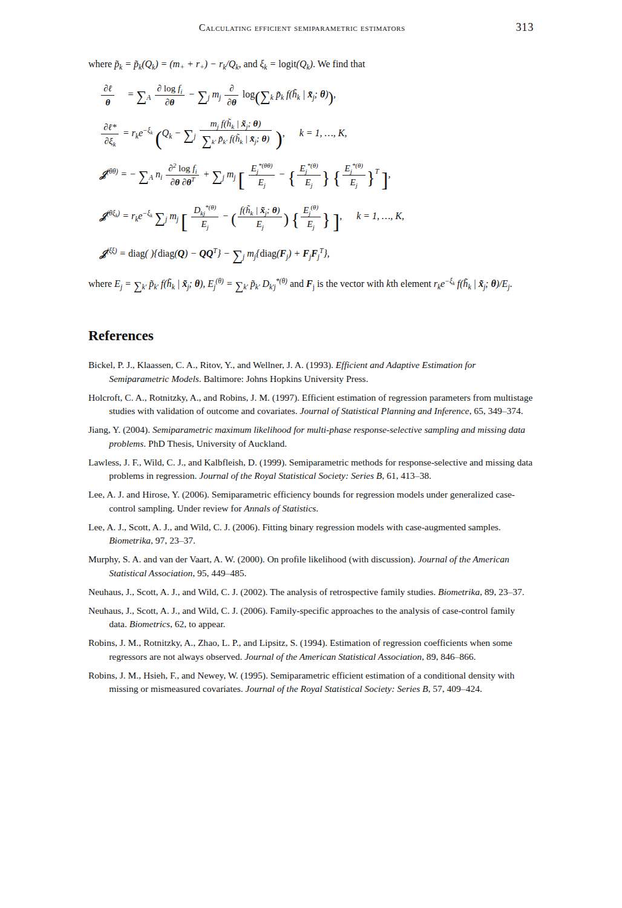Calculating efficient semiparametric estimators 313
where p̃k = p̃k(Qk) = (m+ + r+) − rk/Qk, and ξk = logit(Qk). We find that
∂ℓ θ x = ∑A ∂ log fi∂θ − ∑j mj ∂∂θ log(∑k p̃k f(h̃k | x̃j; θ)),
∂ℓ*∂ξk = rke−ξk (Qk − ∑j mj f(h̃k | x̃j; θ)∑k′ p̃k′ f(h̃k | x̃j; θ) ), k = 1, …, K,
𝒥(θθ) = − ∑A ni ∂2 log fi∂θ ∂θT + ∑j mj [ Ej*(θθ) Ej − {Ej*(θ) Ej} {Ej*(θ) Ej}T ],
𝒥(θξk) = rke−ξk ∑j mj [ Dkj*(θ) Ej − (f(h̃k | x̃j; θ) Ej) {Ej(θ) Ej} ], k = 1, …, K,
𝒥(ξξ) = diag( ){diag(Q) − QQT} − ∑j mj{diag(Fj) + FjFjT},
where Ej = ∑k′ p̃k′ f(h̃k | x̃j; θ), Ej(θ) = ∑k′ p̃k′ Dk′j*(θ) and Fj is the vector with kth element rke−ξk f(h̃k | x̃j; θ)/Ej.
References
Bickel, P. J., Klaassen, C. A., Ritov, Y., and Wellner, J. A. (1993). Efficient and Adaptive Estimation for Semiparametric Models. Baltimore: Johns Hopkins University Press.
Holcroft, C. A., Rotnitzky, A., and Robins, J. M. (1997). Efficient estimation of regression parameters from multistage studies with validation of outcome and covariates. Journal of Statistical Planning and Inference, 65, 349–374.
Jiang, Y. (2004). Semiparametric maximum likelihood for multi-phase response-selective sampling and missing data problems. PhD Thesis, University of Auckland.
Lawless, J. F., Wild, C. J., and Kalbfleish, D. (1999). Semiparametric methods for response-selective and missing data problems in regression. Journal of the Royal Statistical Society: Series B, 61, 413–38.
Lee, A. J. and Hirose, Y. (2006). Semiparametric efficiency bounds for regression models under generalized case-control sampling. Under review for Annals of Statistics.
Lee, A. J., Scott, A. J., and Wild, C. J. (2006). Fitting binary regression models with case-augmented samples. Biometrika, 97, 23–37.
Murphy, S. A. and van der Vaart, A. W. (2000). On profile likelihood (with discussion). Journal of the American Statistical Association, 95, 449–485.
Neuhaus, J., Scott, A. J., and Wild, C. J. (2002). The analysis of retrospective family studies. Biometrika, 89, 23–37.
Neuhaus, J., Scott, A. J., and Wild, C. J. (2006). Family-specific approaches to the analysis of case-control family data. Biometrics, 62, to appear.
Robins, J. M., Rotnitzky, A., Zhao, L. P., and Lipsitz, S. (1994). Estimation of regression coefficients when some regressors are not always observed. Journal of the American Statistical Association, 89, 846–866.
Robins, J. M., Hsieh, F., and Newey, W. (1995). Semiparametric efficient estimation of a conditional density with missing or mismeasured covariates. Journal of the Royal Statistical Society: Series B, 57, 409–424.